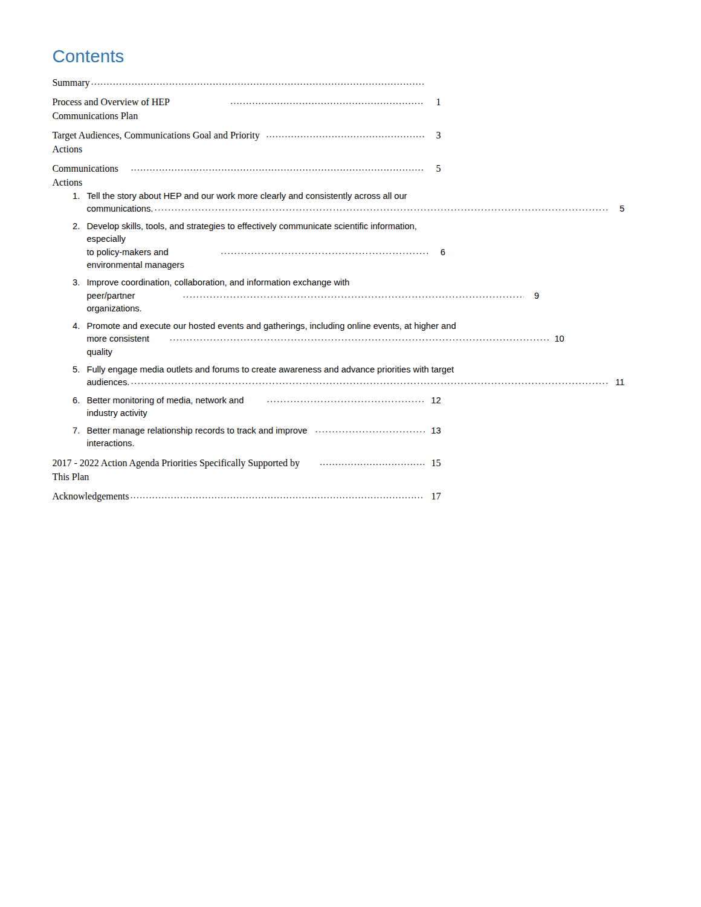Contents
Summary ..................................................................................................................................
Process and Overview of HEP Communications Plan ......................................................................... 1
Target Audiences, Communications Goal and Priority Actions ......................................................... 3
Communications Actions ....................................................................................................................... 5
1. Tell the story about HEP and our work more clearly and consistently across all our communications. ....................................................................................................................................... 5
2. Develop skills, tools, and strategies to effectively communicate scientific information, especially to policy-makers and environmental managers ..................................................................................... 6
3. Improve coordination, collaboration, and information exchange with peer/partner organizations. ................................................................................................................. 9
4. Promote and execute our hosted events and gatherings, including online events, at higher and more consistent quality ............................................................................................................................. 10
5. Fully engage media outlets and forums to create awareness and advance priorities with target audiences. .............................................................................................................................................. 11
6. Better monitoring of media, network and industry activity .......................................................... 12
7. Better manage relationship records to track and improve interactions. ....................................... 13
2017 - 2022 Action Agenda Priorities Specifically Supported by This Plan .................................... 15
Acknowledgements ................................................................................................................................. 17